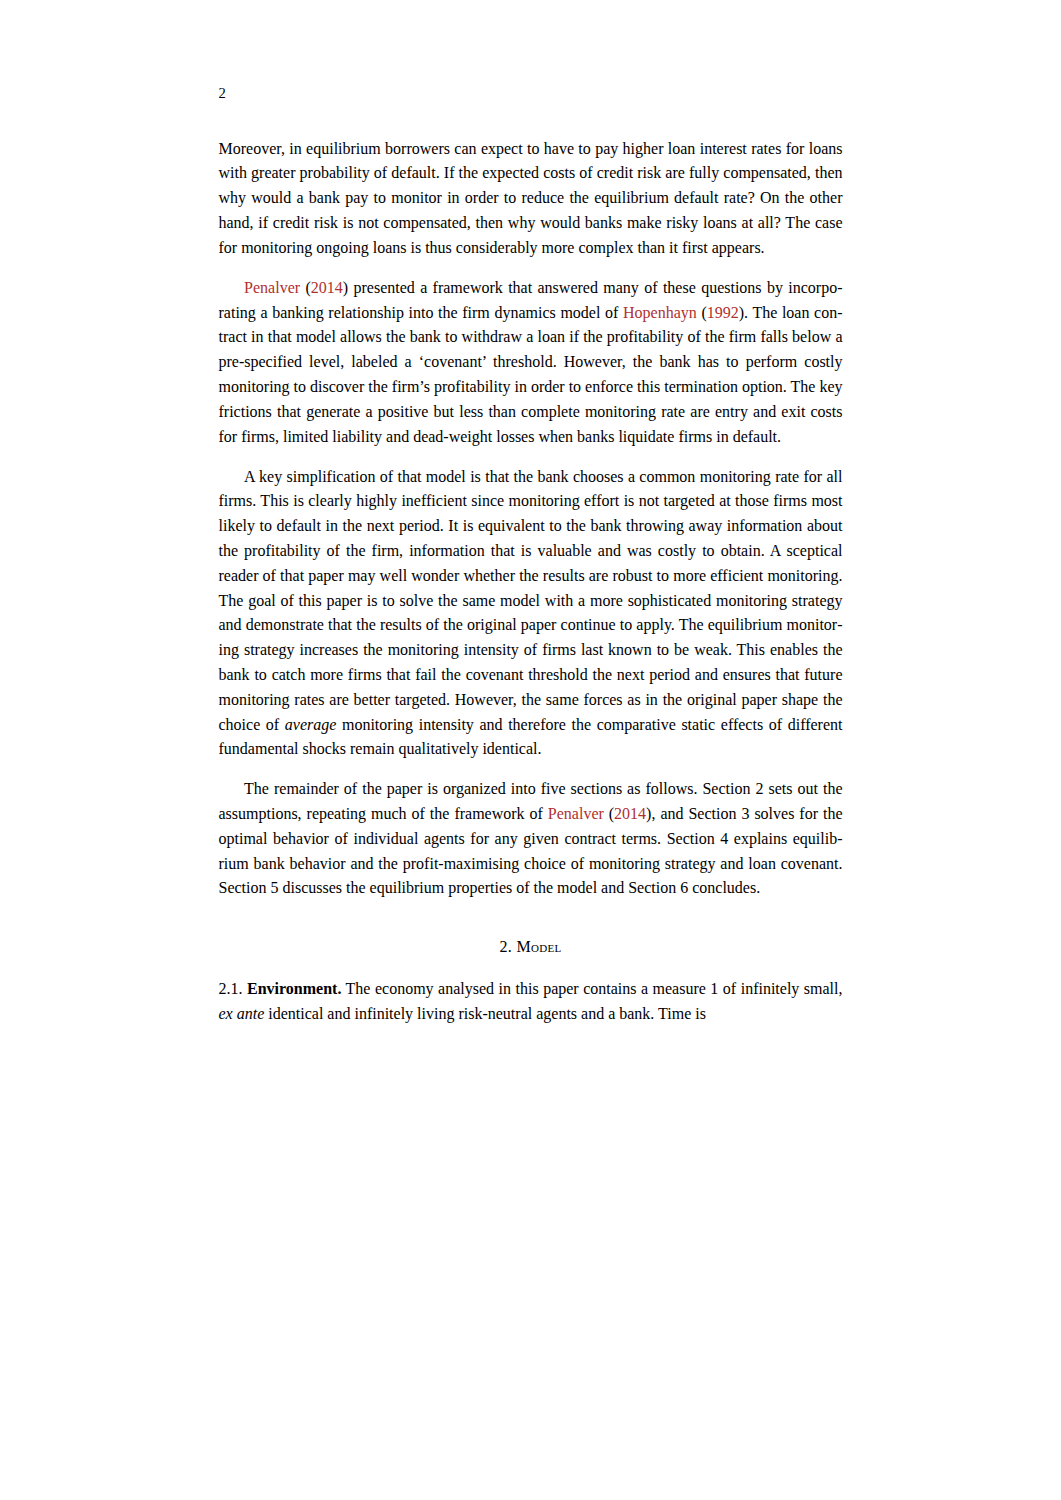2
Moreover, in equilibrium borrowers can expect to have to pay higher loan interest rates for loans with greater probability of default. If the expected costs of credit risk are fully compensated, then why would a bank pay to monitor in order to reduce the equilibrium default rate? On the other hand, if credit risk is not compensated, then why would banks make risky loans at all? The case for monitoring ongoing loans is thus considerably more complex than it first appears.
Penalver (2014) presented a framework that answered many of these questions by incorporating a banking relationship into the firm dynamics model of Hopenhayn (1992). The loan contract in that model allows the bank to withdraw a loan if the profitability of the firm falls below a pre-specified level, labeled a ‘covenant’ threshold. However, the bank has to perform costly monitoring to discover the firm’s profitability in order to enforce this termination option. The key frictions that generate a positive but less than complete monitoring rate are entry and exit costs for firms, limited liability and dead-weight losses when banks liquidate firms in default.
A key simplification of that model is that the bank chooses a common monitoring rate for all firms. This is clearly highly inefficient since monitoring effort is not targeted at those firms most likely to default in the next period. It is equivalent to the bank throwing away information about the profitability of the firm, information that is valuable and was costly to obtain. A sceptical reader of that paper may well wonder whether the results are robust to more efficient monitoring. The goal of this paper is to solve the same model with a more sophisticated monitoring strategy and demonstrate that the results of the original paper continue to apply. The equilibrium monitoring strategy increases the monitoring intensity of firms last known to be weak. This enables the bank to catch more firms that fail the covenant threshold the next period and ensures that future monitoring rates are better targeted. However, the same forces as in the original paper shape the choice of average monitoring intensity and therefore the comparative static effects of different fundamental shocks remain qualitatively identical.
The remainder of the paper is organized into five sections as follows. Section 2 sets out the assumptions, repeating much of the framework of Penalver (2014), and Section 3 solves for the optimal behavior of individual agents for any given contract terms. Section 4 explains equilibrium bank behavior and the profit-maximising choice of monitoring strategy and loan covenant. Section 5 discusses the equilibrium properties of the model and Section 6 concludes.
2. Model
2.1. Environment. The economy analysed in this paper contains a measure 1 of infinitely small, ex ante identical and infinitely living risk-neutral agents and a bank. Time is